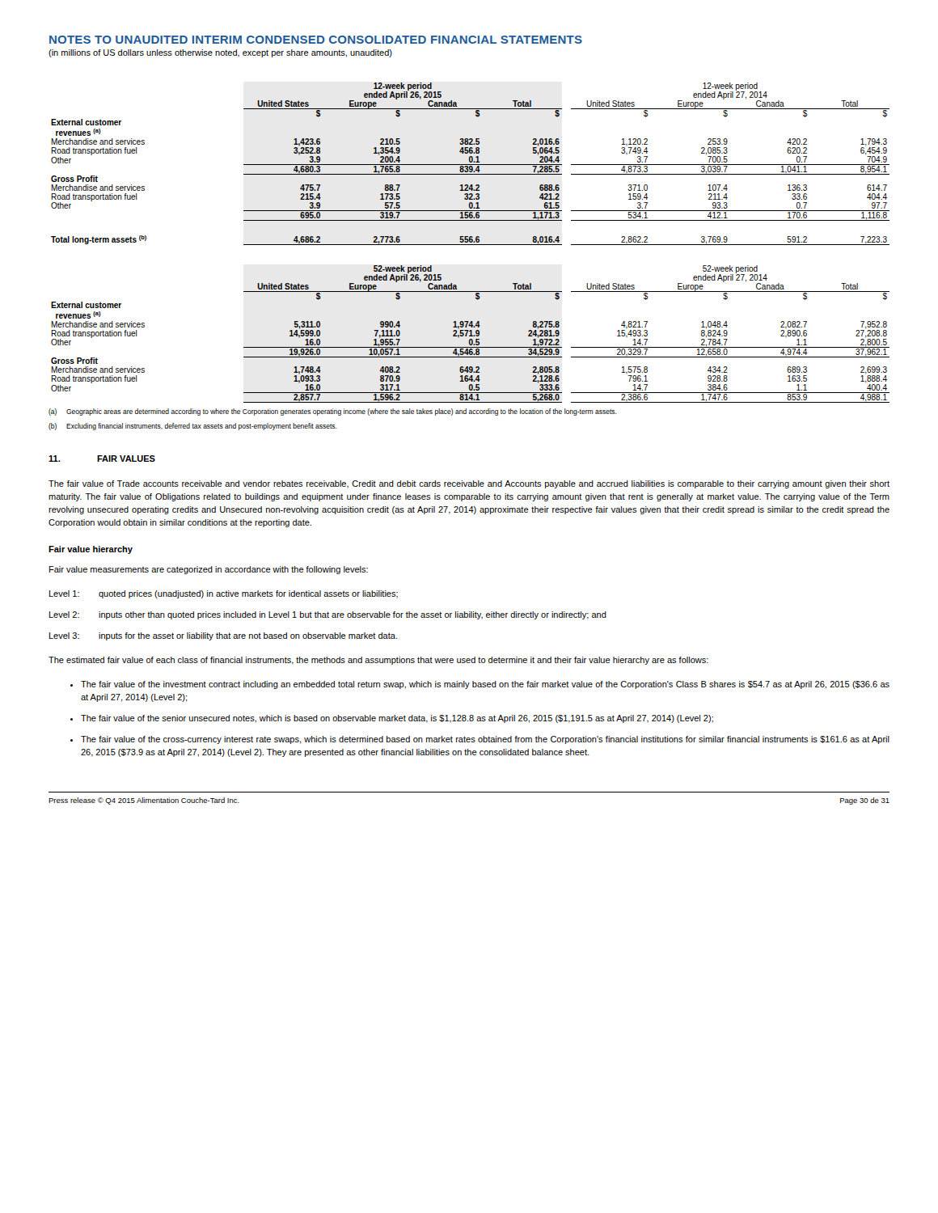NOTES TO UNAUDITED INTERIM CONDENSED CONSOLIDATED FINANCIAL STATEMENTS
(in millions of US dollars unless otherwise noted, except per share amounts, unaudited)
| | 12-week period ended April 26, 2015 | | 12-week period ended April 27, 2014 |
| | United States | Europe | Canada | Total | | United States | Europe | Canada | Total |
| | $ | $ | $ | $ | | $ | $ | $ | $ |
| External customer revenues (a) | | | | | | | | | |
| Merchandise and services | 1,423.6 | 210.5 | 382.5 | 2,016.6 | | 1,120.2 | 253.9 | 420.2 | 1,794.3 |
| Road transportation fuel | 3,252.8 | 1,354.9 | 456.8 | 5,064.5 | | 3,749.4 | 2,085.3 | 620.2 | 6,454.9 |
| Other | 3.9 | 200.4 | 0.1 | 204.4 | | 3.7 | 700.5 | 0.7 | 704.9 |
| | 4,680.3 | 1,765.8 | 839.4 | 7,285.5 | | 4,873.3 | 3,039.7 | 1,041.1 | 8,954.1 |
| Gross Profit | | | | | | | | | |
| Merchandise and services | 475.7 | 88.7 | 124.2 | 688.6 | | 371.0 | 107.4 | 136.3 | 614.7 |
| Road transportation fuel | 215.4 | 173.5 | 32.3 | 421.2 | | 159.4 | 211.4 | 33.6 | 404.4 |
| Other | 3.9 | 57.5 | 0.1 | 61.5 | | 3.7 | 93.3 | 0.7 | 97.7 |
| | 695.0 | 319.7 | 156.6 | 1,171.3 | | 534.1 | 412.1 | 170.6 | 1,116.8 |
| Total long-term assets (b) | 4,686.2 | 2,773.6 | 556.6 | 8,016.4 | | 2,862.2 | 3,769.9 | 591.2 | 7,223.3 |
| | 52-week period ended April 26, 2015 | | 52-week period ended April 27, 2014 |
| | United States | Europe | Canada | Total | | United States | Europe | Canada | Total |
| | $ | $ | $ | $ | | $ | $ | $ | $ |
| External customer revenues (a) | | | | | | | | | |
| Merchandise and services | 5,311.0 | 990.4 | 1,974.4 | 8,275.8 | | 4,821.7 | 1,048.4 | 2,082.7 | 7,952.8 |
| Road transportation fuel | 14,599.0 | 7,111.0 | 2,571.9 | 24,281.9 | | 15,493.3 | 8,824.9 | 2,890.6 | 27,208.8 |
| Other | 16.0 | 1,955.7 | 0.5 | 1,972.2 | | 14.7 | 2,784.7 | 1.1 | 2,800.5 |
| | 19,926.0 | 10,057.1 | 4,546.8 | 34,529.9 | | 20,329.7 | 12,658.0 | 4,974.4 | 37,962.1 |
| Gross Profit | | | | | | | | | |
| Merchandise and services | 1,748.4 | 408.2 | 649.2 | 2,805.8 | | 1,575.8 | 434.2 | 689.3 | 2,699.3 |
| Road transportation fuel | 1,093.3 | 870.9 | 164.4 | 2,128.6 | | 796.1 | 928.8 | 163.5 | 1,888.4 |
| Other | 16.0 | 317.1 | 0.5 | 333.6 | | 14.7 | 384.6 | 1.1 | 400.4 |
| | 2,857.7 | 1,596.2 | 814.1 | 5,268.0 | | 2,386.6 | 1,747.6 | 853.9 | 4,988.1 |
(a) Geographic areas are determined according to where the Corporation generates operating income (where the sale takes place) and according to the location of the long-term assets.
(b) Excluding financial instruments, deferred tax assets and post-employment benefit assets.
11. FAIR VALUES
The fair value of Trade accounts receivable and vendor rebates receivable, Credit and debit cards receivable and Accounts payable and accrued liabilities is comparable to their carrying amount given their short maturity. The fair value of Obligations related to buildings and equipment under finance leases is comparable to its carrying amount given that rent is generally at market value. The carrying value of the Term revolving unsecured operating credits and Unsecured non-revolving acquisition credit (as at April 27, 2014) approximate their respective fair values given that their credit spread is similar to the credit spread the Corporation would obtain in similar conditions at the reporting date.
Fair value hierarchy
Fair value measurements are categorized in accordance with the following levels:
Level 1: quoted prices (unadjusted) in active markets for identical assets or liabilities;
Level 2: inputs other than quoted prices included in Level 1 but that are observable for the asset or liability, either directly or indirectly; and
Level 3: inputs for the asset or liability that are not based on observable market data.
The estimated fair value of each class of financial instruments, the methods and assumptions that were used to determine it and their fair value hierarchy are as follows:
The fair value of the investment contract including an embedded total return swap, which is mainly based on the fair market value of the Corporation's Class B shares is $54.7 as at April 26, 2015 ($36.6 as at April 27, 2014) (Level 2);
The fair value of the senior unsecured notes, which is based on observable market data, is $1,128.8 as at April 26, 2015 ($1,191.5 as at April 27, 2014) (Level 2);
The fair value of the cross-currency interest rate swaps, which is determined based on market rates obtained from the Corporation's financial institutions for similar financial instruments is $161.6 as at April 26, 2015 ($73.9 as at April 27, 2014) (Level 2). They are presented as other financial liabilities on the consolidated balance sheet.
Press release © Q4 2015 Alimentation Couche-Tard Inc. Page 30 de 31